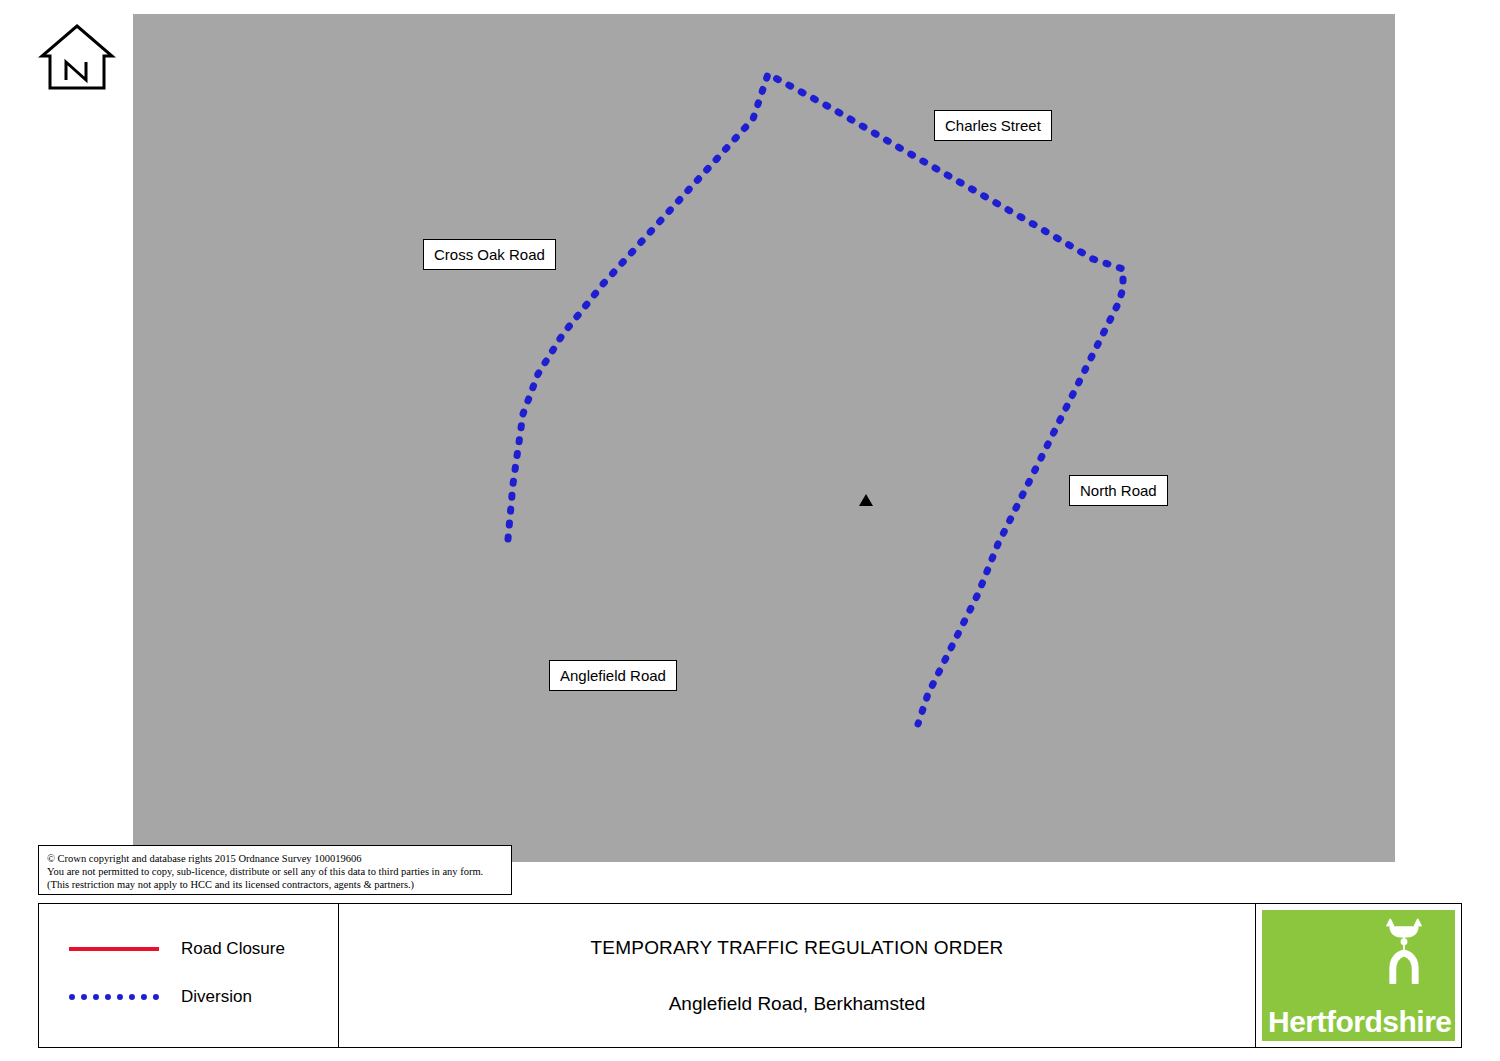Charles Street
Cross Oak Road
North Road
Anglefield Road
© Crown copyright and database rights 2015 Ordnance Survey 100019606
You are not permitted to copy, sub-licence, distribute or sell any of this data to third parties in any form. (This restriction may not apply to HCC and its licensed contractors, agents & partners.)
Road Closure
Diversion
TEMPORARY TRAFFIC REGULATION ORDER
Anglefield Road, Berkhamsted
Hertfordshire